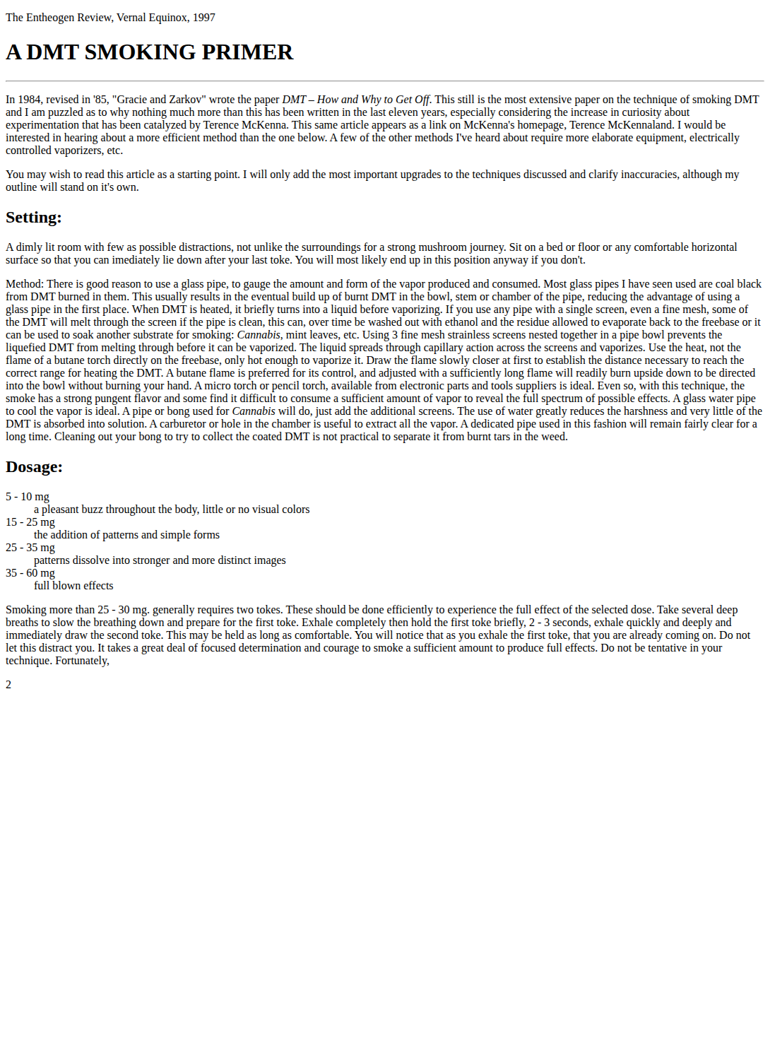The Entheogen Review, Vernal Equinox, 1997
A DMT SMOKING PRIMER
In 1984, revised in '85, "Gracie and Zarkov" wrote the paper DMT – How and Why to Get Off. This still is the most extensive paper on the technique of smoking DMT and I am puzzled as to why nothing much more than this has been written in the last eleven years, especially considering the increase in curiosity about experimentation that has been catalyzed by Terence McKenna. This same article appears as a link on McKenna's homepage, Terence McKennaland. I would be interested in hearing about a more efficient method than the one below. A few of the other methods I've heard about require more elaborate equipment, electrically controlled vaporizers, etc.
You may wish to read this article as a starting point. I will only add the most important upgrades to the techniques discussed and clarify inaccuracies, although my outline will stand on it's own.
Setting:
A dimly lit room with few as possible distractions, not unlike the surroundings for a strong mushroom journey. Sit on a bed or floor or any comfortable horizontal surface so that you can imediately lie down after your last toke. You will most likely end up in this position anyway if you don't.
Method: There is good reason to use a glass pipe, to gauge the amount and form of the vapor produced and consumed. Most glass pipes I have seen used are coal black from DMT burned in them. This usually results in the eventual build up of burnt DMT in the bowl, stem or chamber of the pipe, reducing the advantage of using a glass pipe in the first place. When DMT is heated, it briefly turns into a liquid before vaporizing. If you use any pipe with a single screen, even a fine mesh, some of the DMT will melt through the screen if the pipe is clean, this can, over time be washed out with ethanol and the residue allowed to evaporate back to the freebase or it can be used to soak another substrate for smoking: Cannabis, mint leaves, etc. Using 3 fine mesh strainless screens nested together in a pipe bowl prevents the liquefied DMT from melting through before it can be vaporized. The liquid spreads through capillary action across the screens and vaporizes. Use the heat, not the flame of a butane torch directly on the freebase, only hot enough to vaporize it. Draw the flame slowly closer at first to establish the distance necessary to reach the correct range for heating the DMT. A butane flame is preferred for its control, and adjusted with a sufficiently long flame will readily burn upside down to be directed into the bowl without burning your hand. A micro torch or pencil torch, available from electronic parts and tools suppliers is ideal. Even so, with this technique, the smoke has a strong pungent flavor and some find it difficult to consume a sufficient amount of vapor to reveal the full spectrum of possible effects. A glass water pipe to cool the vapor is ideal. A pipe or bong used for Cannabis will do, just add the additional screens. The use of water greatly reduces the harshness and very little of the DMT is absorbed into solution. A carburetor or hole in the chamber is useful to extract all the vapor. A dedicated pipe used in this fashion will remain fairly clear for a long time. Cleaning out your bong to try to collect the coated DMT is not practical to separate it from burnt tars in the weed.
Dosage:
5 - 10 mg
a pleasant buzz throughout the body, little or no visual colors
15 - 25 mg
the addition of patterns and simple forms
25 - 35 mg
patterns dissolve into stronger and more distinct images
35 - 60 mg
full blown effects
Smoking more than 25 - 30 mg. generally requires two tokes. These should be done efficiently to experience the full effect of the selected dose. Take several deep breaths to slow the breathing down and prepare for the first toke. Exhale completely then hold the first toke briefly, 2 - 3 seconds, exhale quickly and deeply and immediately draw the second toke. This may be held as long as comfortable. You will notice that as you exhale the first toke, that you are already coming on. Do not let this distract you. It takes a great deal of focused determination and courage to smoke a sufficient amount to produce full effects. Do not be tentative in your technique. Fortunately,
2